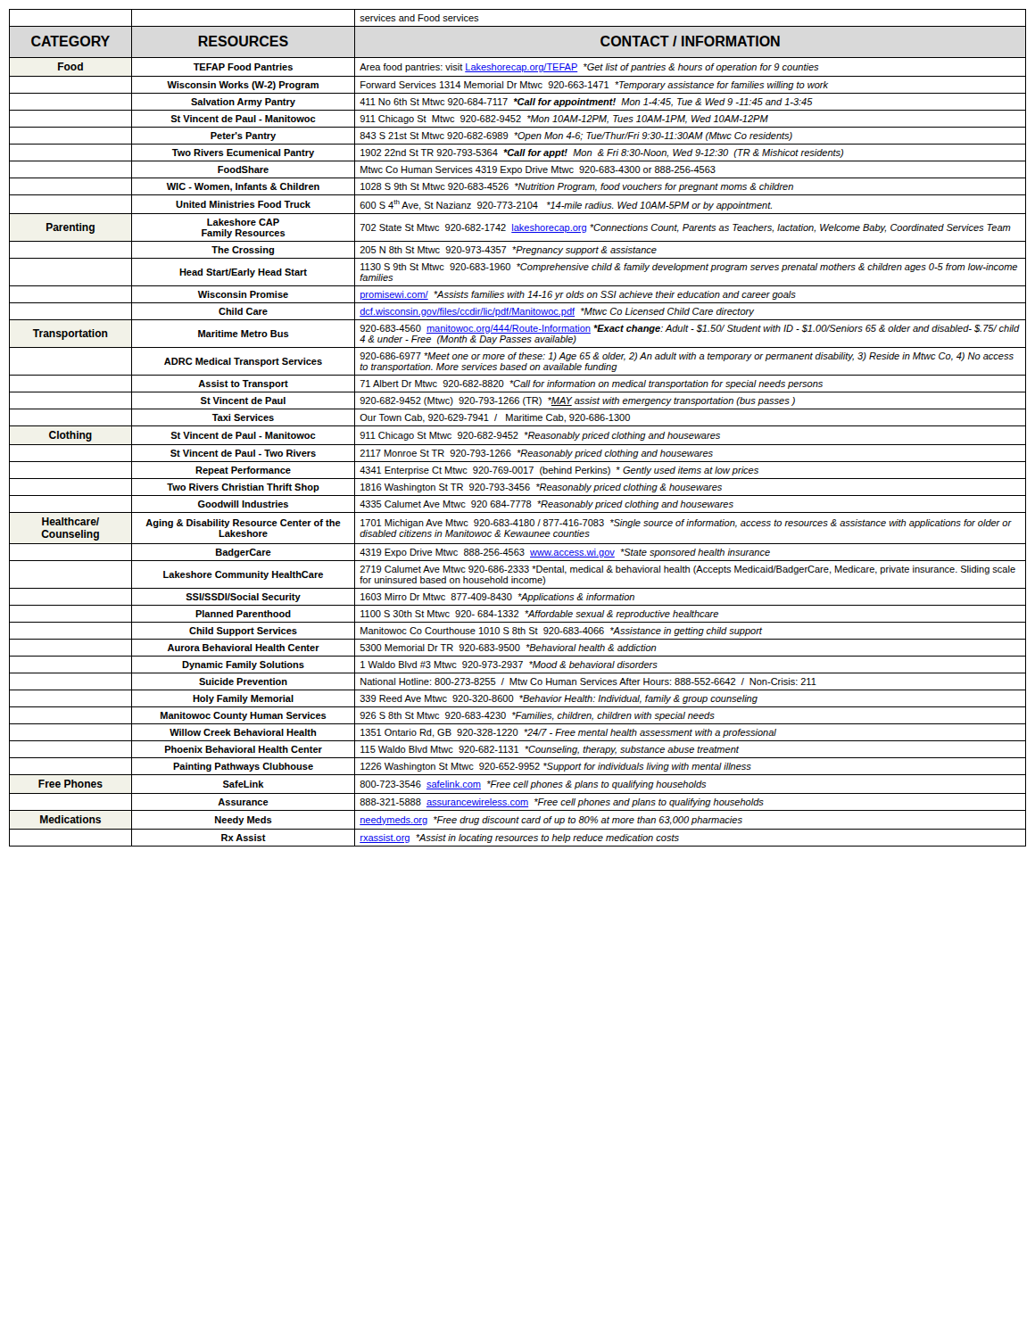| | | services and Food services |
| CATEGORY | RESOURCES | CONTACT / INFORMATION |
| Food | TEFAP Food Pantries | Area food pantries: visit Lakeshorecap.org/TEFAP *Get list of pantries & hours of operation for 9 counties |
| | Wisconsin Works (W-2) Program | Forward Services 1314 Memorial Dr Mtwc 920-663-1471 *Temporary assistance for families willing to work |
| | Salvation Army Pantry | 411 No 6th St Mtwc 920-684-7117 *Call for appointment! Mon 1-4:45, Tue & Wed 9 -11:45 and 1-3:45 |
| | St Vincent de Paul - Manitowoc | 911 Chicago St Mtwc 920-682-9452 *Mon 10AM-12PM, Tues 10AM-1PM, Wed 10AM-12PM |
| | Peter's Pantry | 843 S 21st St Mtwc 920-682-6989 *Open Mon 4-6; Tue/Thur/Fri 9:30-11:30AM (Mtwc Co residents) |
| | Two Rivers Ecumenical Pantry | 1902 22nd St TR 920-793-5364 *Call for appt! Mon & Fri 8:30-Noon, Wed 9-12:30 (TR & Mishicot residents) |
| | FoodShare | Mtwc Co Human Services 4319 Expo Drive Mtwc 920-683-4300 or 888-256-4563 |
| | WIC - Women, Infants & Children | 1028 S 9th St Mtwc 920-683-4526 *Nutrition Program, food vouchers for pregnant moms & children |
| | United Ministries Food Truck | 600 S 4 th Ave, St Nazianz 920-773-2104 *14-mile radius. Wed 10AM-5PM or by appointment. |
| Parenting | Lakeshore CAP Family Resources | 702 State St Mtwc 920-682-1742 lakeshorecap.org *Connections Count, Parents as Teachers, lactation, Welcome Baby, Coordinated Services Team |
| | The Crossing | 205 N 8th St Mtwc 920-973-4357 *Pregnancy support & assistance |
| | Head Start/Early Head Start | 1130 S 9th St Mtwc 920-683-1960 *Comprehensive child & family development program serves prenatal mothers & children ages 0-5 from low-income families |
| | Wisconsin Promise | promisewi.com/ *Assists families with 14-16 yr olds on SSI achieve their education and career goals |
| | Child Care | dcf.wisconsin.gov/files/ccdir/lic/pdf/Manitowoc.pdf *Mtwc Co Licensed Child Care directory |
| Transportation | Maritime Metro Bus | 920-683-4560 manitowoc.org/444/Route-Information *Exact change : Adult - $1.50/ Student with ID - $1.00/Seniors 65 & older and disabled- $.75/ child 4 & under - Free (Month & Day Passes available) |
| | ADRC Medical Transport Services | 920-686-6977 *Meet one or more of these: 1) Age 65 & older, 2) An adult with a temporary or permanent disability, 3) Reside in Mtwc Co, 4) No access to transportation. More services based on available funding |
| | Assist to Transport | 71 Albert Dr Mtwc 920-682-8820 *Call for information on medical transportation for special needs persons |
| | St Vincent de Paul | 920-682-9452 (Mtwc) 920-793-1266 (TR) * MAY assist with emergency transportation (bus passes ) |
| | Taxi Services | Our Town Cab, 920-629-7941 / Maritime Cab, 920-686-1300 |
| Clothing | St Vincent de Paul - Manitowoc | 911 Chicago St Mtwc 920-682-9452 *Reasonably priced clothing and housewares |
| | St Vincent de Paul - Two Rivers | 2117 Monroe St TR 920-793-1266 *Reasonably priced clothing and housewares |
| | Repeat Performance | 4341 Enterprise Ct Mtwc 920-769-0017 (behind Perkins) * Gently used items at low prices |
| | Two Rivers Christian Thrift Shop | 1816 Washington St TR 920-793-3456 *Reasonably priced clothing & housewares |
| | Goodwill Industries | 4335 Calumet Ave Mtwc 920 684-7778 *Reasonably priced clothing and housewares |
| Healthcare/ Counseling | Aging & Disability Resource Center of the Lakeshore | 1701 Michigan Ave Mtwc 920-683-4180 / 877-416-7083 *Single source of information, access to resources & assistance with applications for older or disabled citizens in Manitowoc & Kewaunee counties |
| | BadgerCare | 4319 Expo Drive Mtwc 888-256-4563 www.access.wi.gov *State sponsored health insurance |
| | Lakeshore Community HealthCare | 2719 Calumet Ave Mtwc 920-686-2333 *Dental, medical & behavioral health (Accepts Medicaid/BadgerCare, Medicare, private insurance. Sliding scale for uninsured based on household income) |
| | SSI/SSDI/Social Security | 1603 Mirro Dr Mtwc 877-409-8430 *Applications & information |
| | Planned Parenthood | 1100 S 30th St Mtwc 920- 684-1332 *Affordable sexual & reproductive healthcare |
| | Child Support Services | Manitowoc Co Courthouse 1010 S 8th St 920-683-4066 *Assistance in getting child support |
| | Aurora Behavioral Health Center | 5300 Memorial Dr TR 920-683-9500 *Behavioral health & addiction |
| | Dynamic Family Solutions | 1 Waldo Blvd #3 Mtwc 920-973-2937 *Mood & behavioral disorders |
| | Suicide Prevention | National Hotline: 800-273-8255 / Mtw Co Human Services After Hours: 888-552-6642 / Non-Crisis: 211 |
| | Holy Family Memorial | 339 Reed Ave Mtwc 920-320-8600 *Behavior Health: Individual, family & group counseling |
| | Manitowoc County Human Services | 926 S 8th St Mtwc 920-683-4230 *Families, children, children with special needs |
| | Willow Creek Behavioral Health | 1351 Ontario Rd, GB 920-328-1220 *24/7 - Free mental health assessment with a professional |
| | Phoenix Behavioral Health Center | 115 Waldo Blvd Mtwc 920-682-1131 *Counseling, therapy, substance abuse treatment |
| | Painting Pathways Clubhouse | 1226 Washington St Mtwc 920-652-9952 *Support for individuals living with mental illness |
| Free Phones | SafeLink | 800-723-3546 safelink.com *Free cell phones & plans to qualifying households |
| | Assurance | 888-321-5888 assurancewireless.com *Free cell phones and plans to qualifying households |
| Medications | Needy Meds | needymeds.org *Free drug discount card of up to 80% at more than 63,000 pharmacies |
| | Rx Assist | rxassist.org *Assist in locating resources to help reduce medication costs |